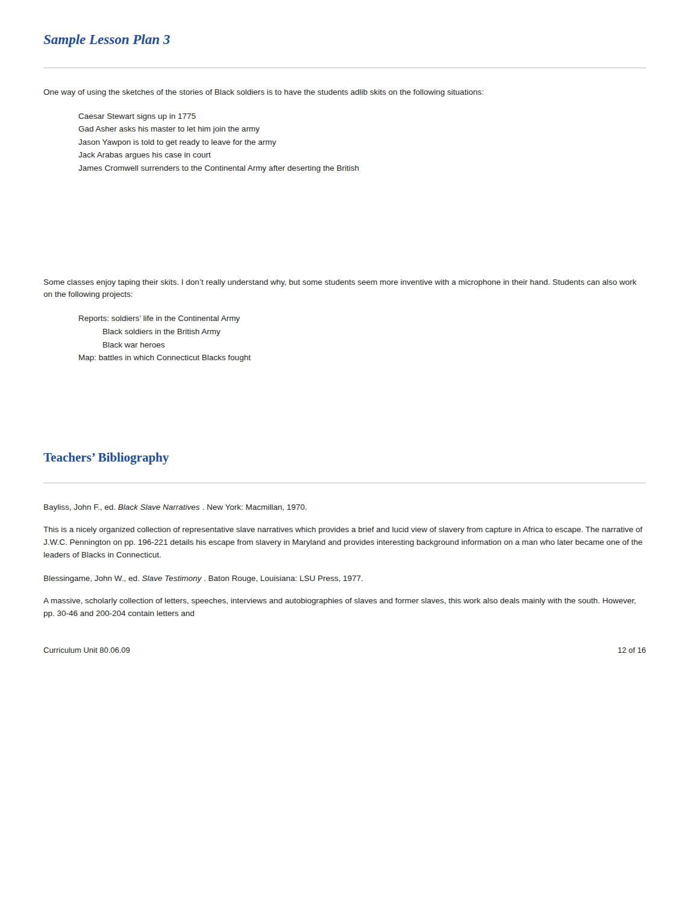Sample Lesson Plan 3
One way of using the sketches of the stories of Black soldiers is to have the students adlib skits on the following situations:
Caesar Stewart signs up in 1775
Gad Asher asks his master to let him join the army
Jason Yawpon is told to get ready to leave for the army
Jack Arabas argues his case in court
James Cromwell surrenders to the Continental Army after deserting the British
Some classes enjoy taping their skits. I don’t really understand why, but some students seem more inventive with a microphone in their hand. Students can also work on the following projects:
Reports: soldiers’ life in the Continental Army
Black soldiers in the British Army
Black war heroes
Map: battles in which Connecticut Blacks fought
Teachers’ Bibliography
Bayliss, John F., ed. Black Slave Narratives . New York: Macmillan, 1970.
This is a nicely organized collection of representative slave narratives which provides a brief and lucid view of slavery from capture in Africa to escape. The narrative of J.W.C. Pennington on pp. 196-221 details his escape from slavery in Maryland and provides interesting background information on a man who later became one of the leaders of Blacks in Connecticut.
Blessingame, John W., ed. Slave Testimony . Baton Rouge, Louisiana: LSU Press, 1977.
A massive, scholarly collection of letters, speeches, interviews and autobiographies of slaves and former slaves, this work also deals mainly with the south. However, pp. 30-46 and 200-204 contain letters and
Curriculum Unit 80.06.09 12 of 16